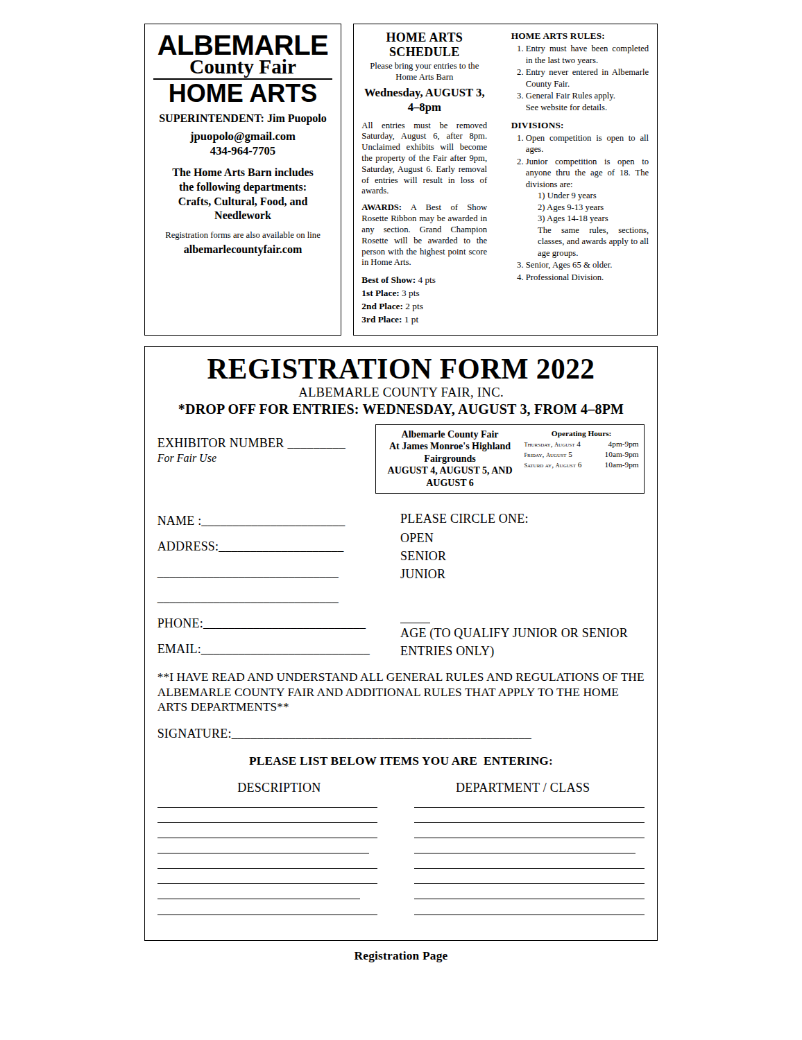ALBEMARLE
County Fair
HOME ARTS
SUPERINTENDENT: Jim Puopolo
jpuopolo@gmail.com
434-964-7705
The Home Arts Barn includes
the following departments:
Crafts, Cultural, Food, and Needlework
Registration forms are also available on line albemarlecountyfair.com
HOME ARTS SCHEDULE
Please bring your entries to the Home Arts Barn
Wednesday, AUGUST 3, 4–8pm
All entries must be removed Saturday, August 6, after 8pm. Unclaimed exhibits will become the property of the Fair after 9pm, Saturday, August 6. Early removal of entries will result in loss of awards.
AWARDS: A Best of Show Rosette Ribbon may be awarded in any section. Grand Champion Rosette will be awarded to the person with the highest point score in Home Arts.
Best of Show: 4 pts
1st Place: 3 pts
2nd Place: 2 pts
3rd Place: 1 pt
HOME ARTS RULES:
Entry must have been completed in the last two years.
Entry never entered in Albemarle County Fair.
General Fair Rules apply.
See website for details.
DIVISIONS:
Open competition is open to all ages.
Junior competition is open to anyone thru the age of 18. The divisions are:
1) Under 9 years
2) Ages 9-13 years
3) Ages 14-18 years
The same rules, sections, classes, and awards apply to all age groups.
Senior, Ages 65 & older.
Professional Division.
REGISTRATION FORM 2022
ALBEMARLE COUNTY FAIR, INC.
*DROP OFF FOR ENTRIES: WEDNESDAY, AUGUST 3, FROM 4–8PM
EXHIBITOR NUMBER _________
For Fair Use
Albemarle County Fair
At James Monroe's Highland Fairgrounds
AUGUST 4, AUGUST 5, AND AUGUST 6
Operating Hours:
| T HURSDAY , A UGUST 4 | 4pm-9pm |
| F RIDAY , A UGUST 5 | 10am-9pm |
| S ATURD AY , A UGUST 6 | 10am-9pm |
NAME :_______________________
ADDRESS:____________________
_____________________________
_____________________________
PHONE:__________________________
EMAIL:___________________________
PLEASE CIRCLE ONE:
OPEN
SENIOR
JUNIOR
AGE (TO QUALIFY JUNIOR OR SENIOR ENTRIES ONLY)
**I HAVE READ AND UNDERSTAND ALL GENERAL RULES AND REGULATIONS OF THE ALBEMARLE COUNTY FAIR AND ADDITIONAL RULES THAT APPLY TO THE HOME ARTS DEPARTMENTS**
SIGNATURE:_______________________________________________
PLEASE LIST BELOW ITEMS YOU ARE ENTERING:
DESCRIPTION
DEPARTMENT / CLASS
Registration Page